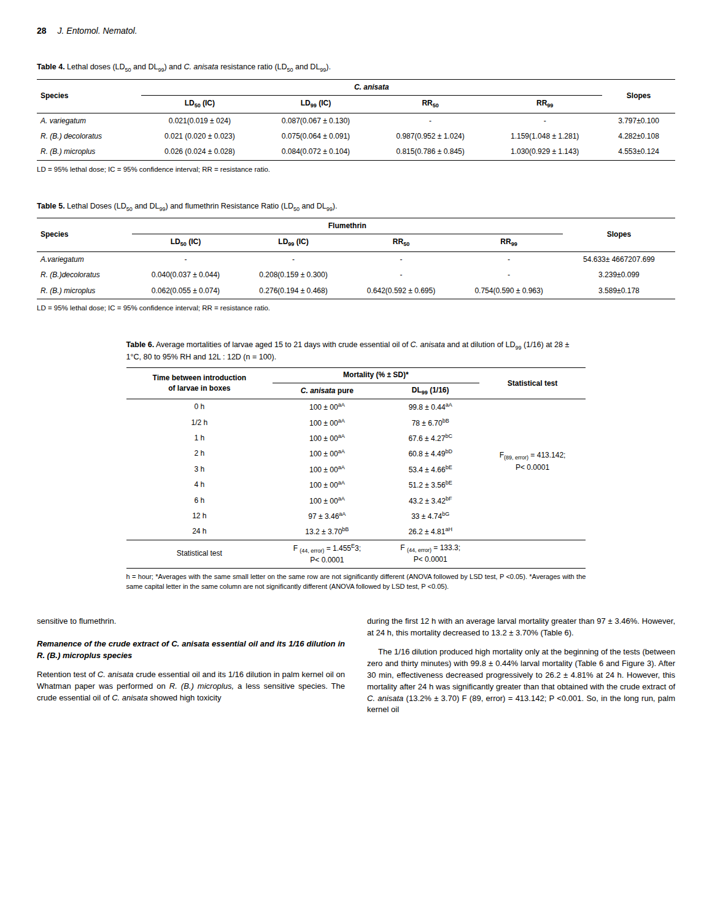28 J. Entomol. Nematol.
Table 4. Lethal doses (LD50 and DL99) and C. anisata resistance ratio (LD50 and DL99).
| Species | C. anisata | Slopes |
| --- | --- | --- |
| LD 50 (IC) | LD 99 (IC) | RR 50 | RR 99 |
| A. variegatum | 0.021(0.019 ± 024) | 0.087(0.067 ± 0.130) | - | - | 3.797±0.100 |
| R. (B.) decoloratus | 0.021 (0.020 ± 0.023) | 0.075(0.064 ± 0.091) | 0.987(0.952 ± 1.024) | 1.159(1.048 ± 1.281) | 4.282±0.108 |
| R. (B.) microplus | 0.026 (0.024 ± 0.028) | 0.084(0.072 ± 0.104) | 0.815(0.786 ± 0.845) | 1.030(0.929 ± 1.143) | 4.553±0.124 |
LD = 95% lethal dose; IC = 95% confidence interval; RR = resistance ratio.
Table 5. Lethal Doses (LD50 and DL99) and flumethrin Resistance Ratio (LD50 and DL99).
| Species | Flumethrin | Slopes |
| --- | --- | --- |
| LD 50 (IC) | LD 99 (IC) | RR 50 | RR 99 |
| A.variegatum | - | - | - | - | 54.633± 4667207.699 |
| R. (B.)decoloratus | 0.040(0.037 ± 0.044) | 0.208(0.159 ± 0.300) | - | - | 3.239±0.099 |
| R. (B.) microplus | 0.062(0.055 ± 0.074) | 0.276(0.194 ± 0.468) | 0.642(0.592 ± 0.695) | 0.754(0.590 ± 0.963) | 3.589±0.178 |
LD = 95% lethal dose; IC = 95% confidence interval; RR = resistance ratio.
Table 6. Average mortalities of larvae aged 15 to 21 days with crude essential oil of C. anisata and at dilution of LD99 (1/16) at 28 ± 1°C, 80 to 95% RH and 12L : 12D (n = 100).
| Time between introduction of larvae in boxes | Mortality (% ± SD)* | Statistical test |
| --- | --- | --- |
| C. anisata pure | DL 99 (1/16) |
| 0 h | 100 ± 00 aA | 99.8 ± 0.44 aA | F (89, error) = 413.142; P< 0.0001 |
| 1/2 h | 100 ± 00 aA | 78 ± 6.70 bB |
| 1 h | 100 ± 00 aA | 67.6 ± 4.27 bC |
| 2 h | 100 ± 00 aA | 60.8 ± 4.49 bD |
| 3 h | 100 ± 00 aA | 53.4 ± 4.66 bE |
| 4 h | 100 ± 00 aA | 51.2 ± 3.56 bE |
| 6 h | 100 ± 00 aA | 43.2 ± 3.42 bF |
| 12 h | 97 ± 3.46 aA | 33 ± 4.74 bG |
| 24 h | 13.2 ± 3.70 bB | 26.2 ± 4.81 aH | |
| Statistical test | F (44, error) = 1.455 E 3; P< 0.0001 | F (44, error) = 133.3; P< 0.0001 | |
h = hour; *Averages with the same small letter on the same row are not significantly different (ANOVA followed by LSD test, P <0.05). *Averages with the same capital letter in the same column are not significantly different (ANOVA followed by LSD test, P <0.05).
sensitive to flumethrin.
Remanence of the crude extract of C. anisata essential oil and its 1/16 dilution in R. (B.) microplus species
Retention test of C. anisata crude essential oil and its 1/16 dilution in palm kernel oil on Whatman paper was performed on R. (B.) microplus, a less sensitive species. The crude essential oil of C. anisata showed high toxicity
during the first 12 h with an average larval mortality greater than 97 ± 3.46%. However, at 24 h, this mortality decreased to 13.2 ± 3.70% (Table 6).
The 1/16 dilution produced high mortality only at the beginning of the tests (between zero and thirty minutes) with 99.8 ± 0.44% larval mortality (Table 6 and Figure 3). After 30 min, effectiveness decreased progressively to 26.2 ± 4.81% at 24 h. However, this mortality after 24 h was significantly greater than that obtained with the crude extract of C. anisata (13.2% ± 3.70) F (89, error) = 413.142; P <0.001. So, in the long run, palm kernel oil